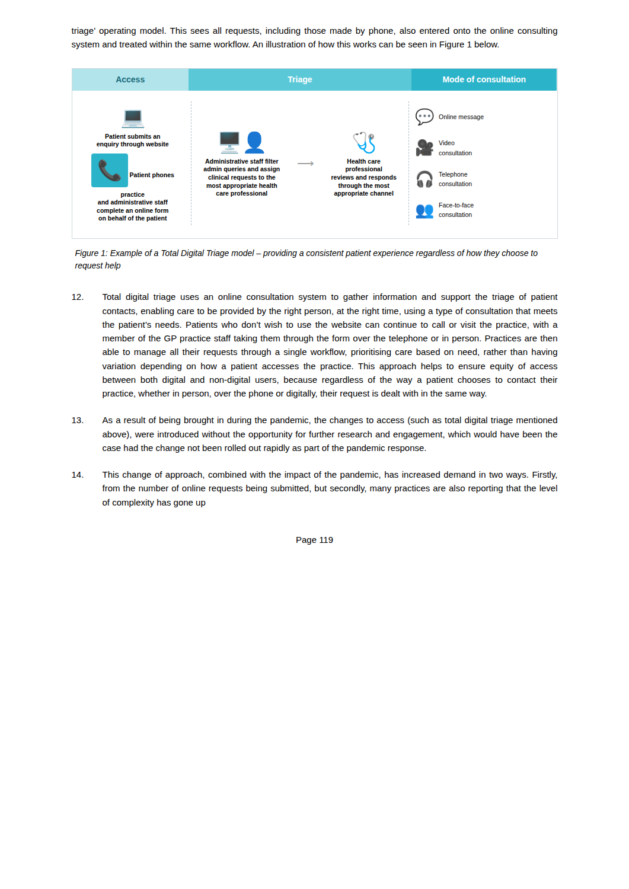triage’ operating model. This sees all requests, including those made by phone, also entered onto the online consulting system and treated within the same workflow. An illustration of how this works can be seen in Figure 1 below.
Access
Triage
Mode of consultation
💻 Patient submits an
enquiry through website
📞 Patient phones practice
and administrative staff
complete an online form
on behalf of the patient
🖥️👤 Administrative staff filter
admin queries and assign
clinical requests to the
most appropriate health
care professional
⟶
🩺 Health care
professional
reviews and responds
through the most
appropriate channel
💬Online message
🎥Video
consultation
🎧Telephone
consultation
👥Face-to-face
consultation
Figure 1: Example of a Total Digital Triage model – providing a consistent patient experience regardless of how they choose to request help
Total digital triage uses an online consultation system to gather information and support the triage of patient contacts, enabling care to be provided by the right person, at the right time, using a type of consultation that meets the patient’s needs. Patients who don’t wish to use the website can continue to call or visit the practice, with a member of the GP practice staff taking them through the form over the telephone or in person. Practices are then able to manage all their requests through a single workflow, prioritising care based on need, rather than having variation depending on how a patient accesses the practice. This approach helps to ensure equity of access between both digital and non-digital users, because regardless of the way a patient chooses to contact their practice, whether in person, over the phone or digitally, their request is dealt with in the same way.
As a result of being brought in during the pandemic, the changes to access (such as total digital triage mentioned above), were introduced without the opportunity for further research and engagement, which would have been the case had the change not been rolled out rapidly as part of the pandemic response.
This change of approach, combined with the impact of the pandemic, has increased demand in two ways. Firstly, from the number of online requests being submitted, but secondly, many practices are also reporting that the level of complexity has gone up
Page 119